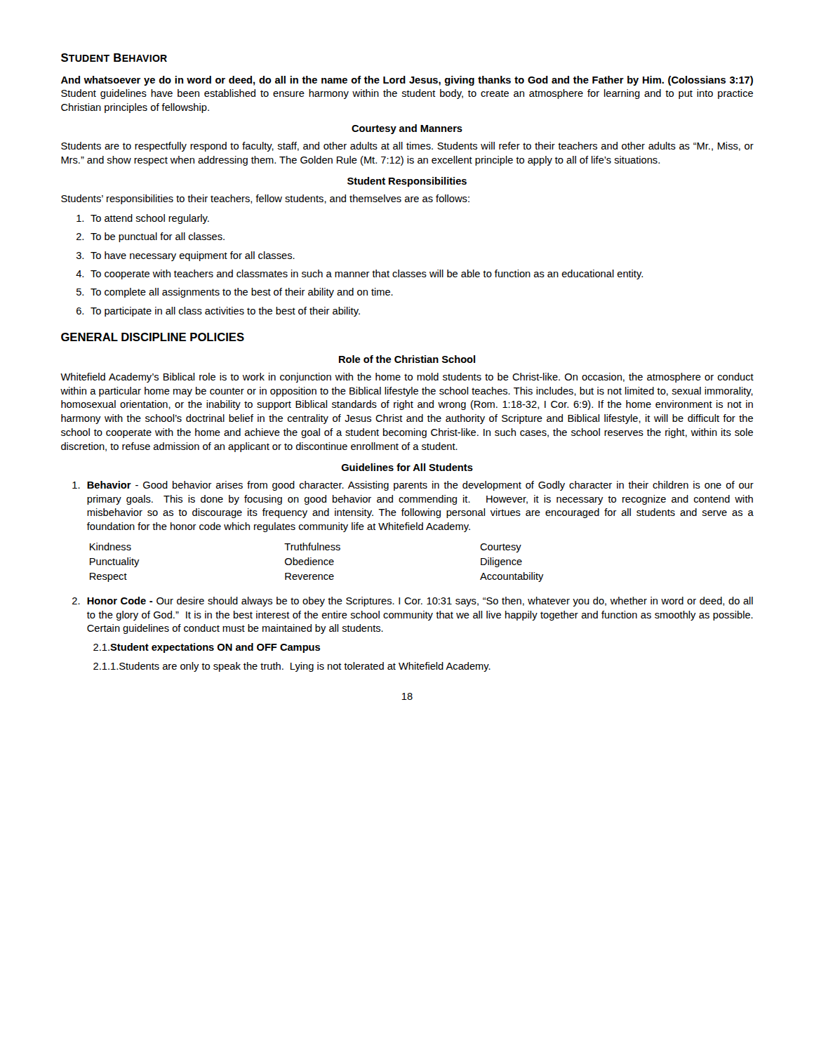STUDENT BEHAVIOR
And whatsoever ye do in word or deed, do all in the name of the Lord Jesus, giving thanks to God and the Father by Him. (Colossians 3:17) Student guidelines have been established to ensure harmony within the student body, to create an atmosphere for learning and to put into practice Christian principles of fellowship.
Courtesy and Manners
Students are to respectfully respond to faculty, staff, and other adults at all times. Students will refer to their teachers and other adults as “Mr., Miss, or Mrs.” and show respect when addressing them. The Golden Rule (Mt. 7:12) is an excellent principle to apply to all of life’s situations.
Student Responsibilities
Students’ responsibilities to their teachers, fellow students, and themselves are as follows:
To attend school regularly.
To be punctual for all classes.
To have necessary equipment for all classes.
To cooperate with teachers and classmates in such a manner that classes will be able to function as an educational entity.
To complete all assignments to the best of their ability and on time.
To participate in all class activities to the best of their ability.
GENERAL DISCIPLINE POLICIES
Role of the Christian School
Whitefield Academy’s Biblical role is to work in conjunction with the home to mold students to be Christ-like. On occasion, the atmosphere or conduct within a particular home may be counter or in opposition to the Biblical lifestyle the school teaches. This includes, but is not limited to, sexual immorality, homosexual orientation, or the inability to support Biblical standards of right and wrong (Rom. 1:18-32, I Cor. 6:9). If the home environment is not in harmony with the school’s doctrinal belief in the centrality of Jesus Christ and the authority of Scripture and Biblical lifestyle, it will be difficult for the school to cooperate with the home and achieve the goal of a student becoming Christ-like. In such cases, the school reserves the right, within its sole discretion, to refuse admission of an applicant or to discontinue enrollment of a student.
Guidelines for All Students
Behavior - Good behavior arises from good character. Assisting parents in the development of Godly character in their children is one of our primary goals. This is done by focusing on good behavior and commending it. However, it is necessary to recognize and contend with misbehavior so as to discourage its frequency and intensity. The following personal virtues are encouraged for all students and serve as a foundation for the honor code which regulates community life at Whitefield Academy.
| Kindness | Truthfulness | Courtesy |
| Punctuality | Obedience | Diligence |
| Respect | Reverence | Accountability |
Honor Code - Our desire should always be to obey the Scriptures. I Cor. 10:31 says, “So then, whatever you do, whether in word or deed, do all to the glory of God.” It is in the best interest of the entire school community that we all live happily together and function as smoothly as possible. Certain guidelines of conduct must be maintained by all students.
2.1.Student expectations ON and OFF Campus
2.1.1.Students are only to speak the truth. Lying is not tolerated at Whitefield Academy.
18